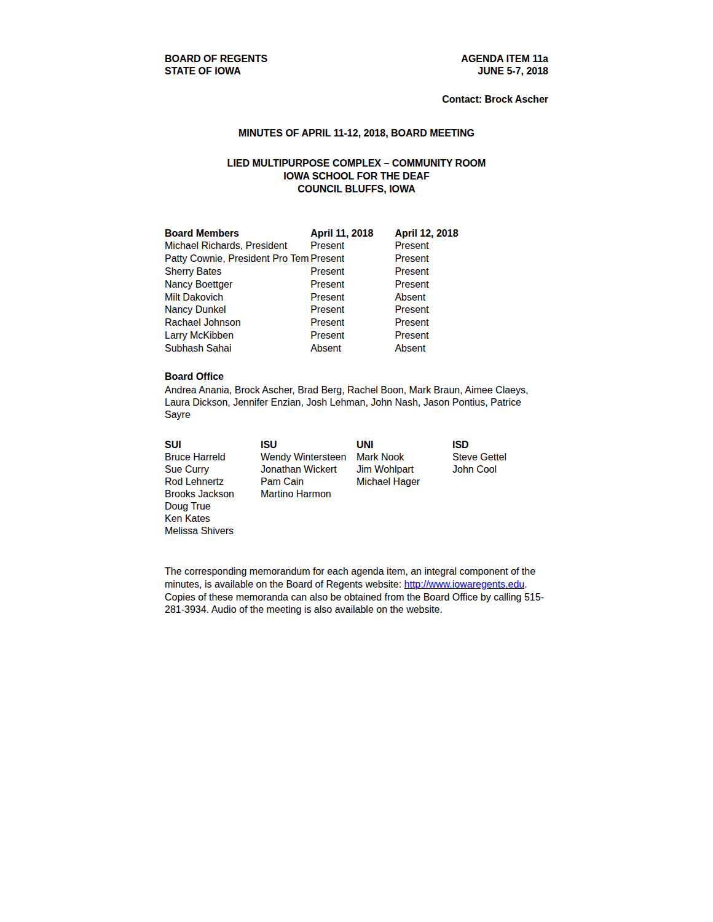BOARD OF REGENTS STATE OF IOWA
AGENDA ITEM 11a JUNE 5-7, 2018
Contact: Brock Ascher
MINUTES OF APRIL 11-12, 2018, BOARD MEETING
LIED MULTIPURPOSE COMPLEX – COMMUNITY ROOM
IOWA SCHOOL FOR THE DEAF
COUNCIL BLUFFS, IOWA
| Board Members | April 11, 2018 | April 12, 2018 | |
| --- | --- | --- | --- |
| Michael Richards, President | Present | Present | |
| Patty Cownie, President Pro Tem | Present | Present | |
| Sherry Bates | Present | Present | |
| Nancy Boettger | Present | Present | |
| Milt Dakovich | Present | Absent | |
| Nancy Dunkel | Present | Present | |
| Rachael Johnson | Present | Present | |
| Larry McKibben | Present | Present | |
| Subhash Sahai | Absent | Absent | |
Board Office
Andrea Anania, Brock Ascher, Brad Berg, Rachel Boon, Mark Braun, Aimee Claeys, Laura Dickson, Jennifer Enzian, Josh Lehman, John Nash, Jason Pontius, Patrice Sayre
| SUI | ISU | UNI | ISD |
| --- | --- | --- | --- |
| Bruce Harreld | Wendy Wintersteen | Mark Nook | Steve Gettel |
| Sue Curry | Jonathan Wickert | Jim Wohlpart | John Cool |
| Rod Lehnertz | Pam Cain | Michael Hager | |
| Brooks Jackson | Martino Harmon | | |
| Doug True | | | |
| Ken Kates | | | |
| Melissa Shivers | | | |
The corresponding memorandum for each agenda item, an integral component of the minutes, is available on the Board of Regents website: http://www.iowaregents.edu. Copies of these memoranda can also be obtained from the Board Office by calling 515-281-3934. Audio of the meeting is also available on the website.